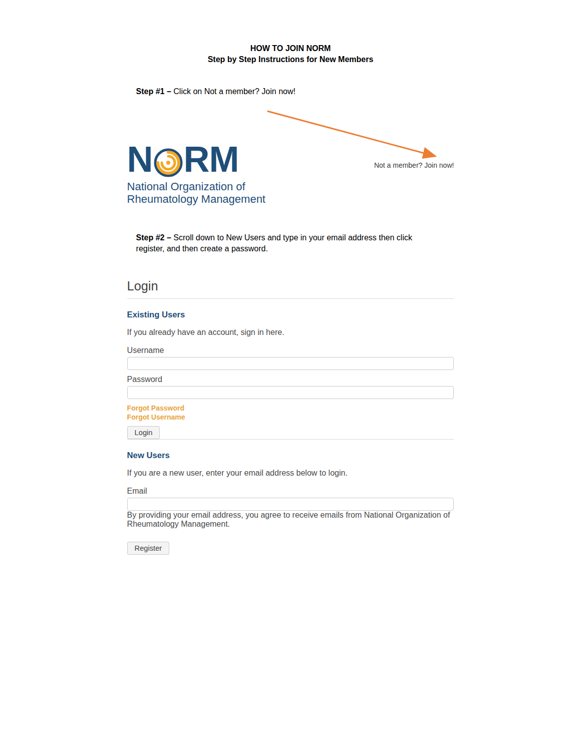HOW TO JOIN NORM Step by Step Instructions for New Members
Step #1 – Click on Not a member? Join now!
Not a member? Join now!
N RM
National Organization of
Rheumatology Management
Step #2 – Scroll down to New Users and type in your email address then click register, and then create a password.
Login
Existing Users
If you already have an account, sign in here.
Username
Password
Forgot Password Forgot Username
Login
New Users
If you are a new user, enter your email address below to login.
Email
By providing your email address, you agree to receive emails from National Organization of Rheumatology Management.
Register